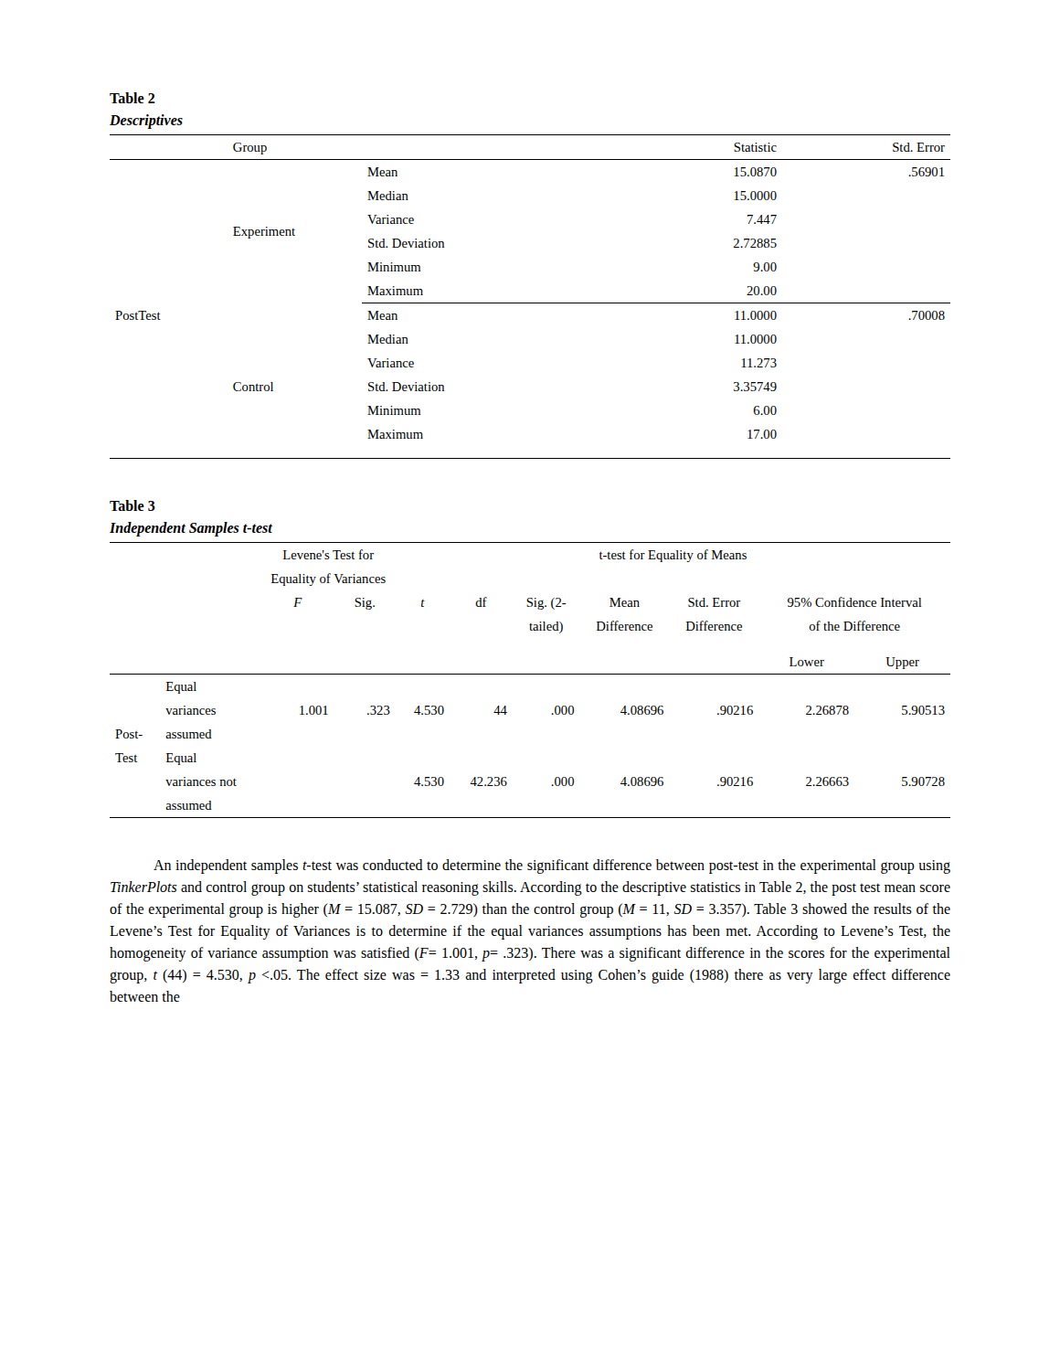Table 2
Descriptives
| | Group | | Statistic | Std. Error |
| | | Mean | 15.0870 | .56901 |
| | | Median | 15.0000 | |
| | Experiment | Variance | 7.447 | |
| | Std. Deviation | 2.72885 | |
| | | Minimum | 9.00 | |
| | | Maximum | 20.00 | |
| PostTest | | Mean | 11.0000 | .70008 |
| | | Median | 11.0000 | |
| | | Variance | 11.273 | |
| | Control | Std. Deviation | 3.35749 | |
| | | Minimum | 6.00 | |
| | | Maximum | 17.00 | |
Table 3
Independent Samples t-test
| | | Levene's Test for | t-test for Equality of Means |
| | | Equality of Variances | |
| | | F | Sig. | t | df | Sig. (2- | Mean | Std. Error | 95% Confidence Interval |
| | | | | | | tailed) | Difference | Difference | of the Difference |
| | | | | | | | | | Lower | Upper |
| | Equal | | | | | | | | | |
| | variances | 1.001 | .323 | 4.530 | 44 | .000 | 4.08696 | .90216 | 2.26878 | 5.90513 |
| Post- | assumed | | | | | | | | | |
| Test | Equal | | | | | | | | | |
| | variances not | | | 4.530 | 42.236 | .000 | 4.08696 | .90216 | 2.26663 | 5.90728 |
| | assumed | | | | | | | | | |
An independent samples t-test was conducted to determine the significant difference between post-test in the experimental group using TinkerPlots and control group on students’ statistical reasoning skills. According to the descriptive statistics in Table 2, the post test mean score of the experimental group is higher (M = 15.087, SD = 2.729) than the control group (M = 11, SD = 3.357). Table 3 showed the results of the Levene’s Test for Equality of Variances is to determine if the equal variances assumptions has been met. According to Levene’s Test, the homogeneity of variance assumption was satisfied (F= 1.001, p= .323). There was a significant difference in the scores for the experimental group, t (44) = 4.530, p <.05. The effect size was = 1.33 and interpreted using Cohen’s guide (1988) there as very large effect difference between the